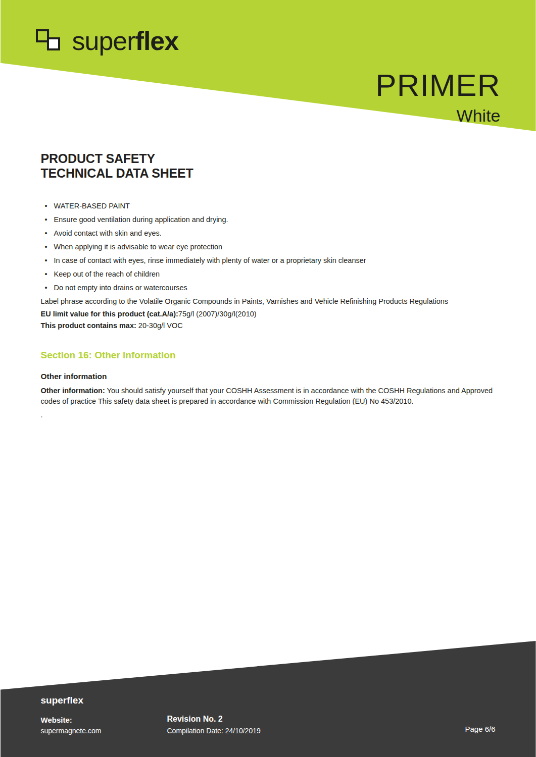superflex
PRIMER
White
PRODUCT SAFETY
TECHNICAL DATA SHEET
WATER-BASED PAINT
Ensure good ventilation during application and drying.
Avoid contact with skin and eyes.
When applying it is advisable to wear eye protection
In case of contact with eyes, rinse immediately with plenty of water or a proprietary skin cleanser
Keep out of the reach of children
Do not empty into drains or watercourses
Label phrase according to the Volatile Organic Compounds in Paints, Varnishes and Vehicle Refinishing Products Regulations
EU limit value for this product (cat.A/a): 75g/l (2007)/30g/l(2010)
This product contains max: 20-30g/l VOC
Section 16: Other information
Other information
Other information: You should satisfy yourself that your COSHH Assessment is in accordance with the COSHH Regulations and Approved codes of practice This safety data sheet is prepared in accordance with Commission Regulation (EU) No 453/2010.
.
superflex
Website:
supermagnete.com
Revision No. 2
Compilation Date: 24/10/2019
Page 6/6